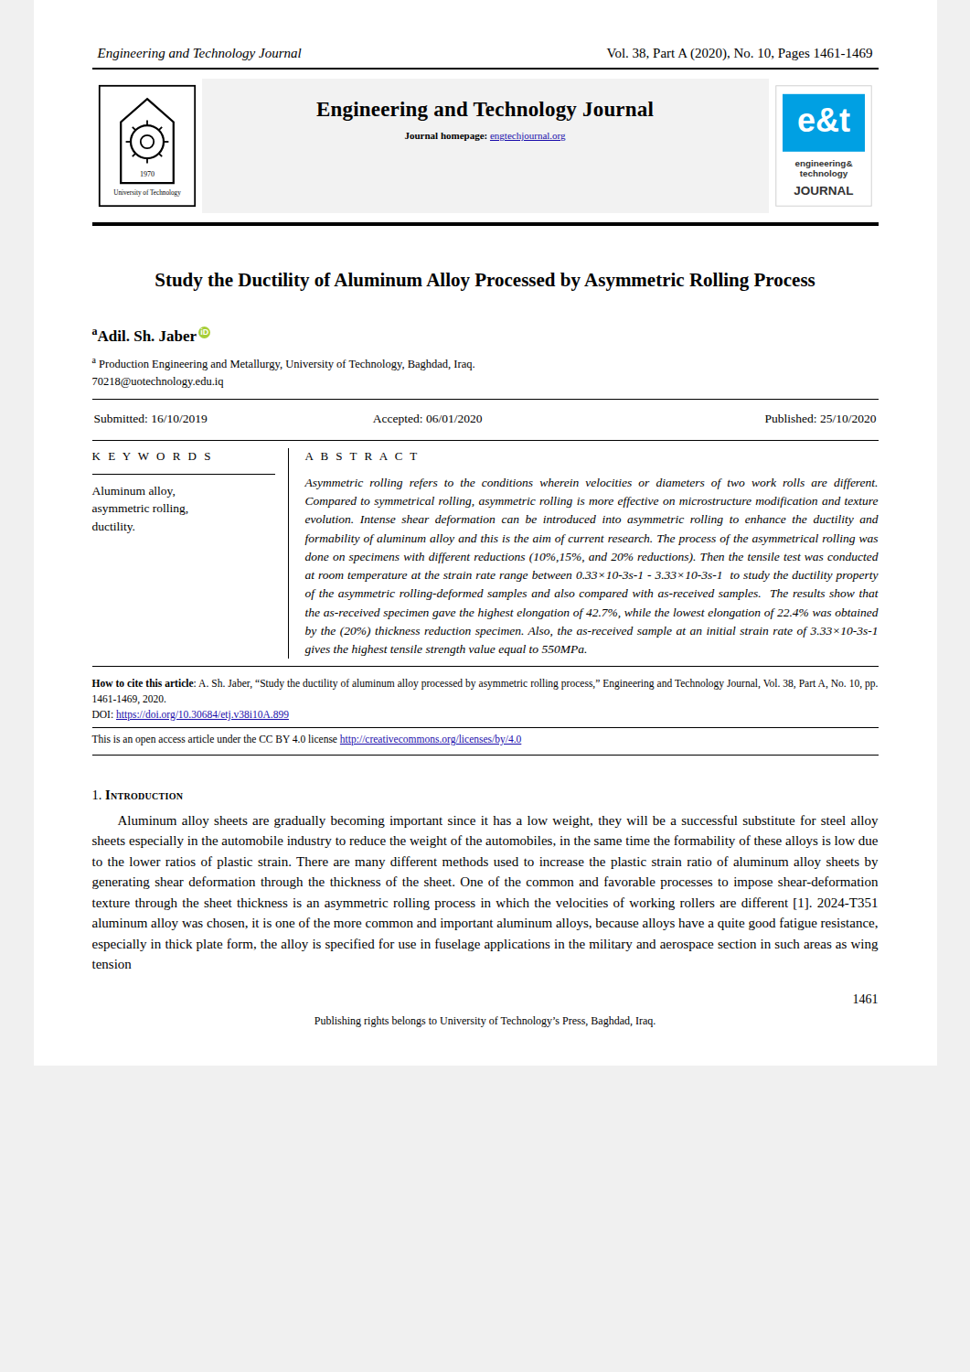Engineering and Technology Journal
Vol. 38, Part A (2020), No. 10, Pages 1461-1469
Engineering and Technology Journal
Journal homepage: engtechjournal.org
Study the Ductility of Aluminum Alloy Processed by Asymmetric Rolling Process
aAdil. Sh. JaberiD
a Production Engineering and Metallurgy, University of Technology, Baghdad, Iraq.
70218@uotechnology.edu.iq
Submitted: 16/10/2019 Accepted: 06/01/2020 Published: 25/10/2020
K E Y W O R D S
Aluminum alloy,
asymmetric rolling,
ductility.
A B S T R A C T
Asymmetric rolling refers to the conditions wherein velocities or diameters of two work rolls are different. Compared to symmetrical rolling, asymmetric rolling is more effective on microstructure modification and texture evolution. Intense shear deformation can be introduced into asymmetric rolling to enhance the ductility and formability of aluminum alloy and this is the aim of current research. The process of the asymmetrical rolling was done on specimens with different reductions (10%,15%, and 20% reductions). Then the tensile test was conducted at room temperature at the strain rate range between 0.33×10-3s-1 - 3.33×10-3s-1 to study the ductility property of the asymmetric rolling-deformed samples and also compared with as-received samples. The results show that the as-received specimen gave the highest elongation of 42.7%, while the lowest elongation of 22.4% was obtained by the (20%) thickness reduction specimen. Also, the as-received sample at an initial strain rate of 3.33×10-3s-1 gives the highest tensile strength value equal to 550MPa.
How to cite this article: A. Sh. Jaber, “Study the ductility of aluminum alloy processed by asymmetric rolling process,” Engineering and Technology Journal, Vol. 38, Part A, No. 10, pp. 1461-1469, 2020.
DOI: https://doi.org/10.30684/etj.v38i10A.899
This is an open access article under the CC BY 4.0 license http://creativecommons.org/licenses/by/4.0
1. Introduction
Aluminum alloy sheets are gradually becoming important since it has a low weight, they will be a successful substitute for steel alloy sheets especially in the automobile industry to reduce the weight of the automobiles, in the same time the formability of these alloys is low due to the lower ratios of plastic strain. There are many different methods used to increase the plastic strain ratio of aluminum alloy sheets by generating shear deformation through the thickness of the sheet. One of the common and favorable processes to impose shear-deformation texture through the sheet thickness is an asymmetric rolling process in which the velocities of working rollers are different [1]. 2024-T351 aluminum alloy was chosen, it is one of the more common and important aluminum alloys, because alloys have a quite good fatigue resistance, especially in thick plate form, the alloy is specified for use in fuselage applications in the military and aerospace section in such areas as wing tension
1461
Publishing rights belongs to University of Technology’s Press, Baghdad, Iraq.